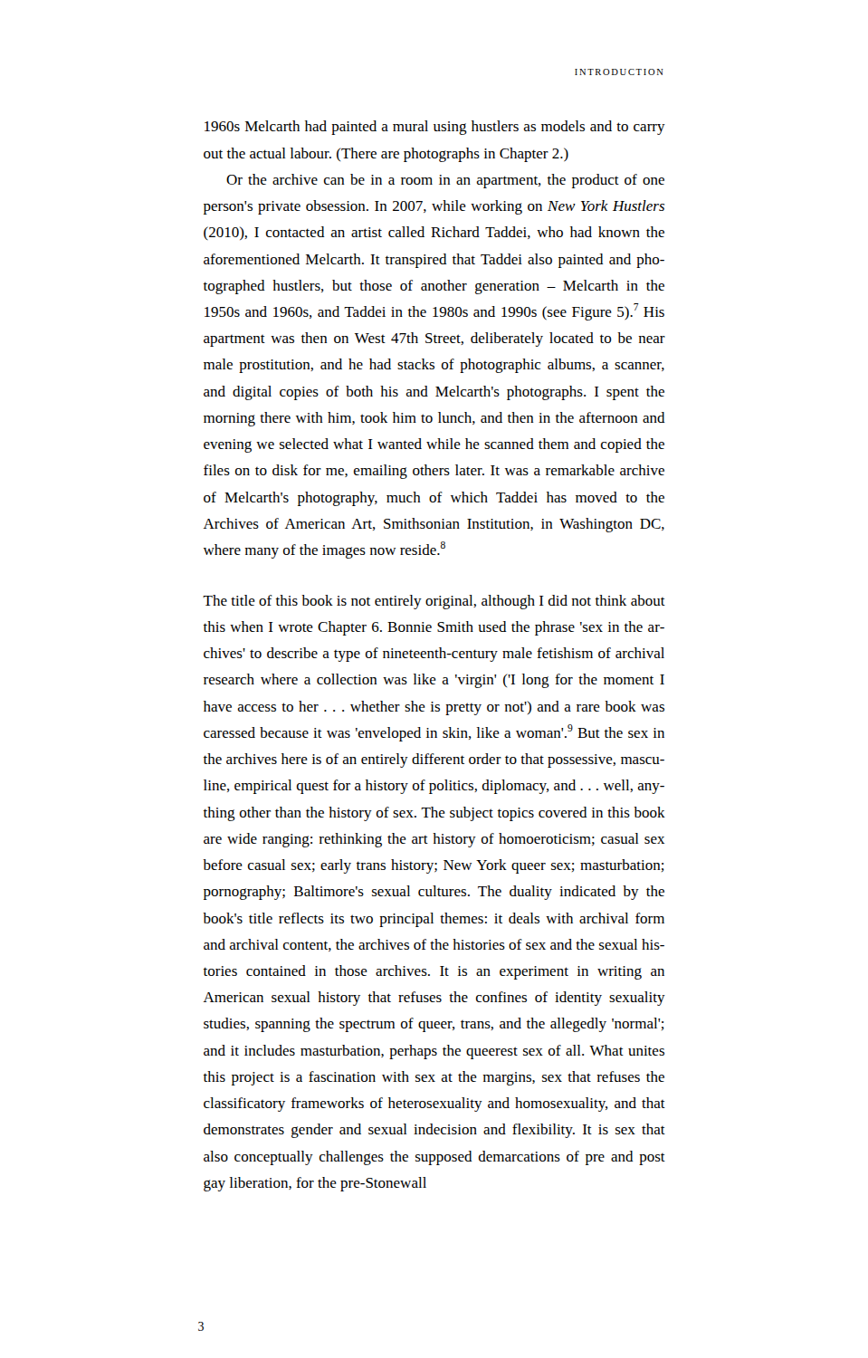Introduction
1960s Melcarth had painted a mural using hustlers as models and to carry out the actual labour. (There are photographs in Chapter 2.)
Or the archive can be in a room in an apartment, the product of one person's private obsession. In 2007, while working on New York Hustlers (2010), I contacted an artist called Richard Taddei, who had known the aforementioned Melcarth. It transpired that Taddei also painted and photographed hustlers, but those of another generation – Melcarth in the 1950s and 1960s, and Taddei in the 1980s and 1990s (see Figure 5).7 His apartment was then on West 47th Street, deliberately located to be near male prostitution, and he had stacks of photographic albums, a scanner, and digital copies of both his and Melcarth's photographs. I spent the morning there with him, took him to lunch, and then in the afternoon and evening we selected what I wanted while he scanned them and copied the files on to disk for me, emailing others later. It was a remarkable archive of Melcarth's photography, much of which Taddei has moved to the Archives of American Art, Smithsonian Institution, in Washington DC, where many of the images now reside.8
The title of this book is not entirely original, although I did not think about this when I wrote Chapter 6. Bonnie Smith used the phrase 'sex in the archives' to describe a type of nineteenth-century male fetishism of archival research where a collection was like a 'virgin' ('I long for the moment I have access to her . . . whether she is pretty or not') and a rare book was caressed because it was 'enveloped in skin, like a woman'.9 But the sex in the archives here is of an entirely different order to that possessive, masculine, empirical quest for a history of politics, diplomacy, and . . . well, anything other than the history of sex. The subject topics covered in this book are wide ranging: rethinking the art history of homoeroticism; casual sex before casual sex; early trans history; New York queer sex; masturbation; pornography; Baltimore's sexual cultures. The duality indicated by the book's title reflects its two principal themes: it deals with archival form and archival content, the archives of the histories of sex and the sexual histories contained in those archives. It is an experiment in writing an American sexual history that refuses the confines of identity sexuality studies, spanning the spectrum of queer, trans, and the allegedly 'normal'; and it includes masturbation, perhaps the queerest sex of all. What unites this project is a fascination with sex at the margins, sex that refuses the classificatory frameworks of heterosexuality and homosexuality, and that demonstrates gender and sexual indecision and flexibility. It is sex that also conceptually challenges the supposed demarcations of pre and post gay liberation, for the pre-Stonewall
3